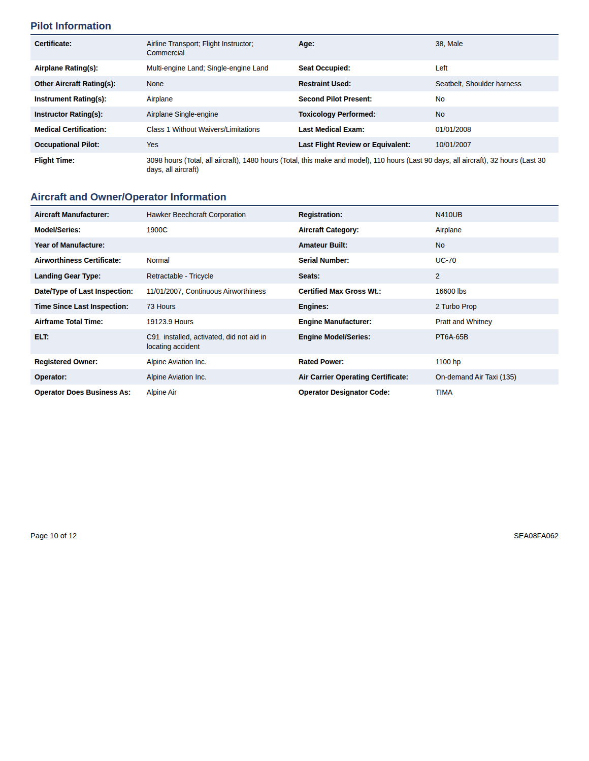Pilot Information
| Certificate: | Airline Transport; Flight Instructor; Commercial | Age: | 38, Male |
| Airplane Rating(s): | Multi-engine Land; Single-engine Land | Seat Occupied: | Left |
| Other Aircraft Rating(s): | None | Restraint Used: | Seatbelt, Shoulder harness |
| Instrument Rating(s): | Airplane | Second Pilot Present: | No |
| Instructor Rating(s): | Airplane Single-engine | Toxicology Performed: | No |
| Medical Certification: | Class 1 Without Waivers/Limitations | Last Medical Exam: | 01/01/2008 |
| Occupational Pilot: | Yes | Last Flight Review or Equivalent: | 10/01/2007 |
| Flight Time: | 3098 hours (Total, all aircraft), 1480 hours (Total, this make and model), 110 hours (Last 90 days, all aircraft), 32 hours (Last 30 days, all aircraft) |
Aircraft and Owner/Operator Information
| Aircraft Manufacturer: | Hawker Beechcraft Corporation | Registration: | N410UB |
| Model/Series: | 1900C | Aircraft Category: | Airplane |
| Year of Manufacture: | | Amateur Built: | No |
| Airworthiness Certificate: | Normal | Serial Number: | UC-70 |
| Landing Gear Type: | Retractable - Tricycle | Seats: | 2 |
| Date/Type of Last Inspection: | 11/01/2007, Continuous Airworthiness | Certified Max Gross Wt.: | 16600 lbs |
| Time Since Last Inspection: | 73 Hours | Engines: | 2 Turbo Prop |
| Airframe Total Time: | 19123.9 Hours | Engine Manufacturer: | Pratt and Whitney |
| ELT: | C91 installed, activated, did not aid in locating accident | Engine Model/Series: | PT6A-65B |
| Registered Owner: | Alpine Aviation Inc. | Rated Power: | 1100 hp |
| Operator: | Alpine Aviation Inc. | Air Carrier Operating Certificate: | On-demand Air Taxi (135) |
| Operator Does Business As: | Alpine Air | Operator Designator Code: | TIMA |
Page 10 of 12 SEA08FA062